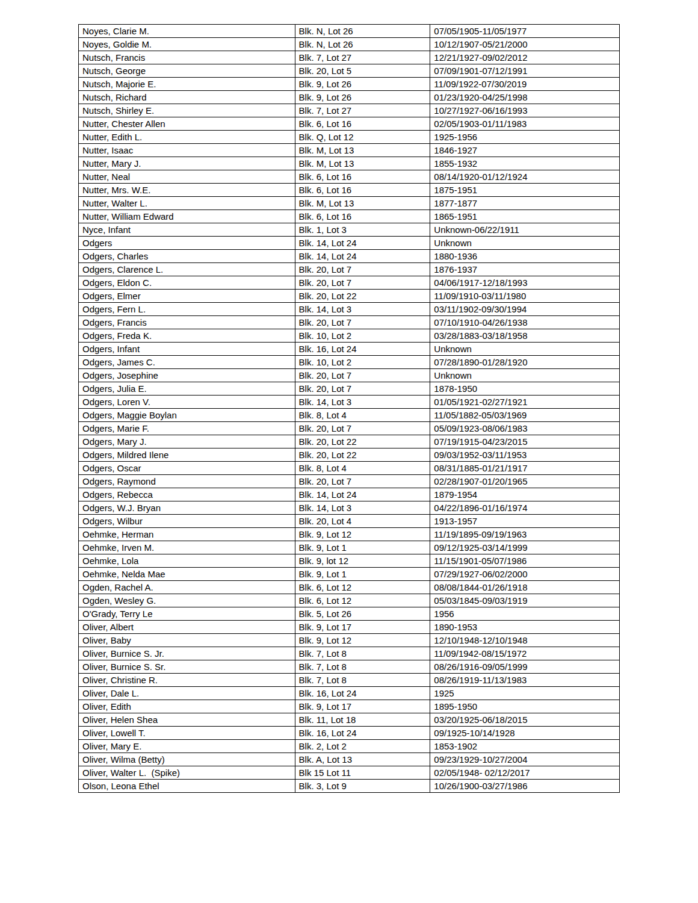| Noyes, Clarie M. | Blk. N, Lot 26 | 07/05/1905-11/05/1977 |
| Noyes, Goldie M. | Blk. N, Lot 26 | 10/12/1907-05/21/2000 |
| Nutsch, Francis | Blk. 7, Lot 27 | 12/21/1927-09/02/2012 |
| Nutsch, George | Blk. 20, Lot 5 | 07/09/1901-07/12/1991 |
| Nutsch, Majorie E. | Blk. 9, Lot 26 | 11/09/1922-07/30/2019 |
| Nutsch, Richard | Blk. 9, Lot 26 | 01/23/1920-04/25/1998 |
| Nutsch, Shirley E. | Blk. 7, Lot 27 | 10/27/1927-06/16/1993 |
| Nutter, Chester Allen | Blk. 6, Lot 16 | 02/05/1903-01/11/1983 |
| Nutter, Edith L. | Blk. Q, Lot 12 | 1925-1956 |
| Nutter, Isaac | Blk. M, Lot 13 | 1846-1927 |
| Nutter, Mary J. | Blk. M, Lot 13 | 1855-1932 |
| Nutter, Neal | Blk. 6, Lot 16 | 08/14/1920-01/12/1924 |
| Nutter, Mrs. W.E. | Blk. 6, Lot 16 | 1875-1951 |
| Nutter, Walter L. | Blk. M, Lot 13 | 1877-1877 |
| Nutter, William Edward | Blk. 6, Lot 16 | 1865-1951 |
| Nyce, Infant | Blk. 1, Lot 3 | Unknown-06/22/1911 |
| Odgers | Blk. 14, Lot 24 | Unknown |
| Odgers, Charles | Blk. 14, Lot 24 | 1880-1936 |
| Odgers, Clarence L. | Blk. 20, Lot 7 | 1876-1937 |
| Odgers, Eldon C. | Blk. 20, Lot 7 | 04/06/1917-12/18/1993 |
| Odgers, Elmer | Blk. 20, Lot 22 | 11/09/1910-03/11/1980 |
| Odgers, Fern L. | Blk. 14, Lot 3 | 03/11/1902-09/30/1994 |
| Odgers, Francis | Blk. 20, Lot 7 | 07/10/1910-04/26/1938 |
| Odgers, Freda K. | Blk. 10, Lot 2 | 03/28/1883-03/18/1958 |
| Odgers, Infant | Blk. 16, Lot 24 | Unknown |
| Odgers, James C. | Blk. 10, Lot 2 | 07/28/1890-01/28/1920 |
| Odgers, Josephine | Blk. 20, Lot 7 | Unknown |
| Odgers, Julia E. | Blk. 20, Lot 7 | 1878-1950 |
| Odgers, Loren V. | Blk. 14, Lot 3 | 01/05/1921-02/27/1921 |
| Odgers, Maggie Boylan | Blk. 8, Lot 4 | 11/05/1882-05/03/1969 |
| Odgers, Marie F. | Blk. 20, Lot 7 | 05/09/1923-08/06/1983 |
| Odgers, Mary J. | Blk. 20, Lot 22 | 07/19/1915-04/23/2015 |
| Odgers, Mildred Ilene | Blk. 20, Lot 22 | 09/03/1952-03/11/1953 |
| Odgers, Oscar | Blk. 8, Lot 4 | 08/31/1885-01/21/1917 |
| Odgers, Raymond | Blk. 20, Lot 7 | 02/28/1907-01/20/1965 |
| Odgers, Rebecca | Blk. 14, Lot 24 | 1879-1954 |
| Odgers, W.J. Bryan | Blk. 14, Lot 3 | 04/22/1896-01/16/1974 |
| Odgers, Wilbur | Blk. 20, Lot 4 | 1913-1957 |
| Oehmke, Herman | Blk. 9, Lot 12 | 11/19/1895-09/19/1963 |
| Oehmke, Irven M. | Blk. 9, Lot 1 | 09/12/1925-03/14/1999 |
| Oehmke, Lola | Blk. 9, lot 12 | 11/15/1901-05/07/1986 |
| Oehmke, Nelda Mae | Blk. 9, Lot 1 | 07/29/1927-06/02/2000 |
| Ogden, Rachel A. | Blk. 6, Lot 12 | 08/08/1844-01/26/1918 |
| Ogden, Wesley G. | Blk. 6, Lot 12 | 05/03/1845-09/03/1919 |
| O'Grady, Terry Le | Blk. 5, Lot 26 | 1956 |
| Oliver, Albert | Blk. 9, Lot 17 | 1890-1953 |
| Oliver, Baby | Blk. 9, Lot 12 | 12/10/1948-12/10/1948 |
| Oliver, Burnice S. Jr. | Blk. 7, Lot 8 | 11/09/1942-08/15/1972 |
| Oliver, Burnice S. Sr. | Blk. 7, Lot 8 | 08/26/1916-09/05/1999 |
| Oliver, Christine R. | Blk. 7, Lot 8 | 08/26/1919-11/13/1983 |
| Oliver, Dale L. | Blk. 16, Lot 24 | 1925 |
| Oliver, Edith | Blk. 9, Lot 17 | 1895-1950 |
| Oliver, Helen Shea | Blk. 11, Lot 18 | 03/20/1925-06/18/2015 |
| Oliver, Lowell T. | Blk. 16, Lot 24 | 09/1925-10/14/1928 |
| Oliver, Mary E. | Blk. 2, Lot 2 | 1853-1902 |
| Oliver, Wilma (Betty) | Blk. A, Lot 13 | 09/23/1929-10/27/2004 |
| Oliver, Walter L. (Spike) | Blk 15 Lot 11 | 02/05/1948- 02/12/2017 |
| Olson, Leona Ethel | Blk. 3, Lot 9 | 10/26/1900-03/27/1986 |